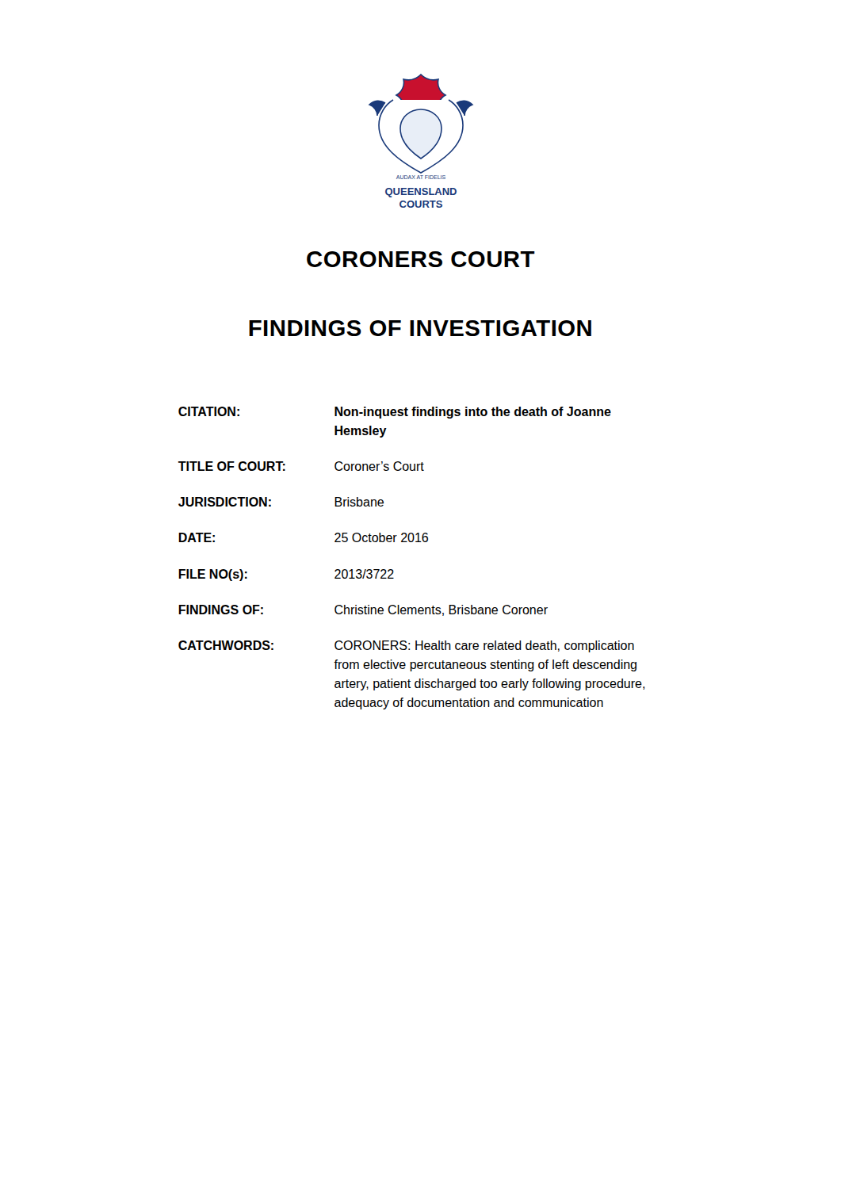CORONERS COURT
FINDINGS OF INVESTIGATION
| CITATION: | Non-inquest findings into the death of Joanne Hemsley |
| TITLE OF COURT: | Coroner’s Court |
| JURISDICTION: | Brisbane |
| DATE: | 25 October 2016 |
| FILE NO(s): | 2013/3722 |
| FINDINGS OF: | Christine Clements, Brisbane Coroner |
| CATCHWORDS: | CORONERS: Health care related death, complication from elective percutaneous stenting of left descending artery, patient discharged too early following procedure, adequacy of documentation and communication |